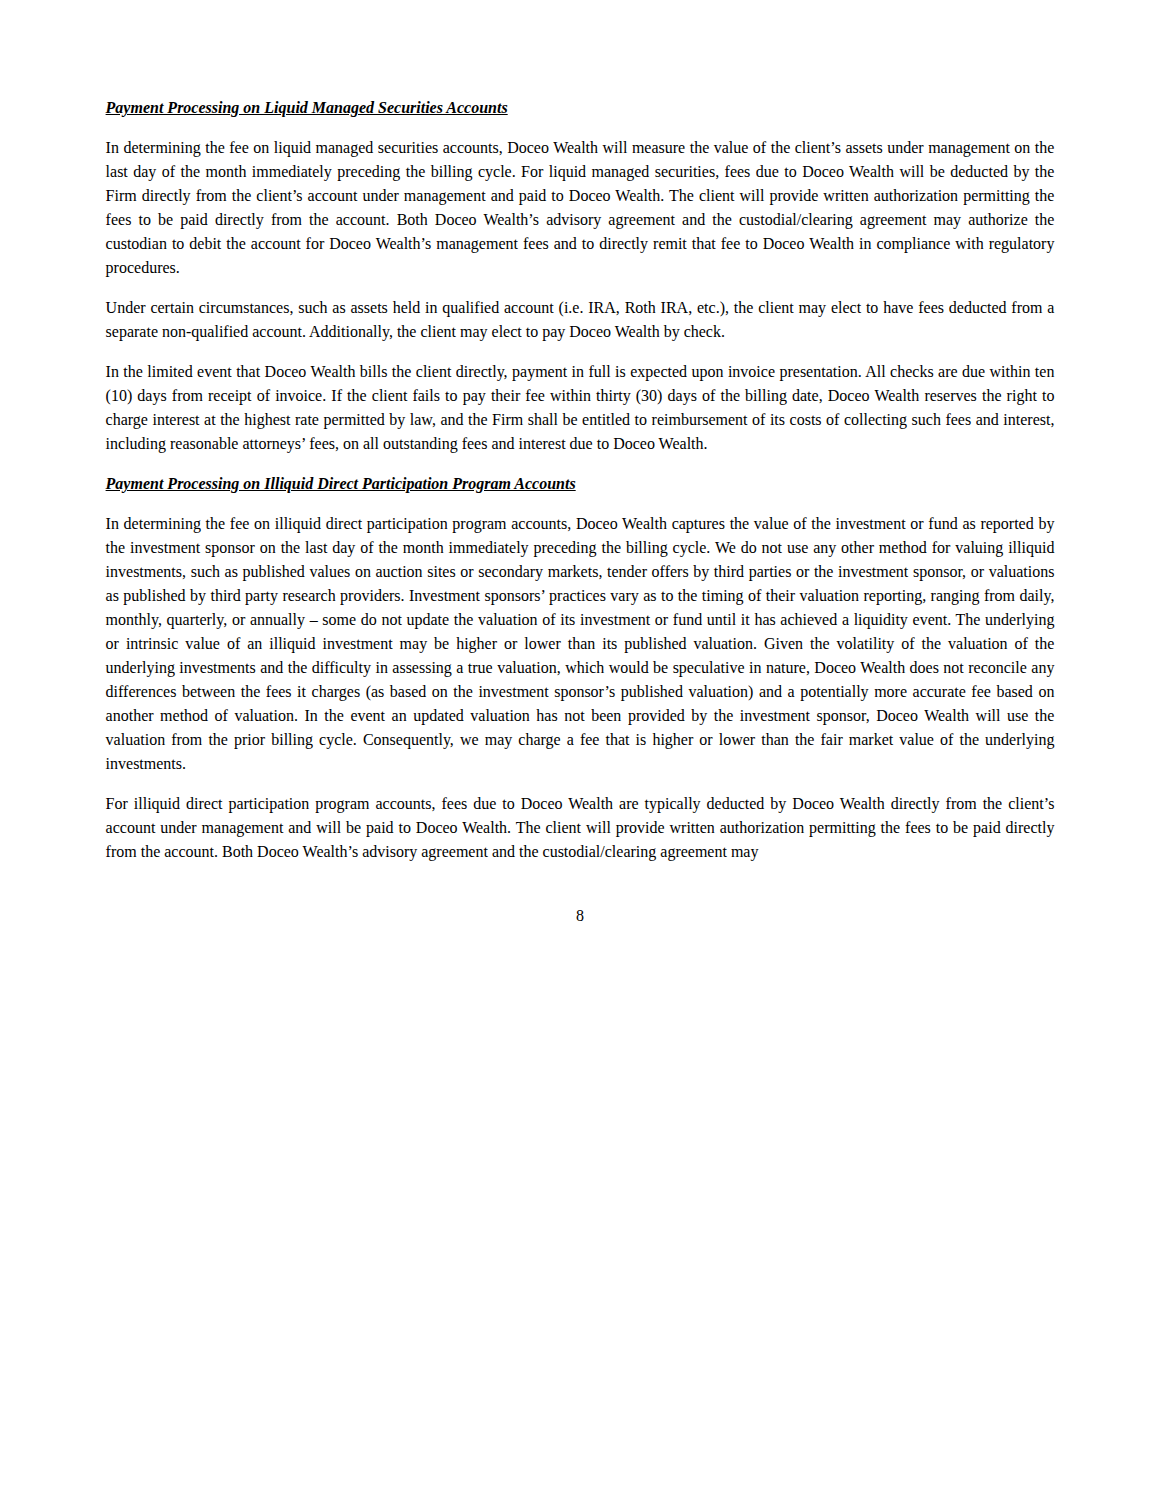Payment Processing on Liquid Managed Securities Accounts
In determining the fee on liquid managed securities accounts, Doceo Wealth will measure the value of the client’s assets under management on the last day of the month immediately preceding the billing cycle. For liquid managed securities, fees due to Doceo Wealth will be deducted by the Firm directly from the client’s account under management and paid to Doceo Wealth. The client will provide written authorization permitting the fees to be paid directly from the account. Both Doceo Wealth’s advisory agreement and the custodial/clearing agreement may authorize the custodian to debit the account for Doceo Wealth’s management fees and to directly remit that fee to Doceo Wealth in compliance with regulatory procedures.
Under certain circumstances, such as assets held in qualified account (i.e. IRA, Roth IRA, etc.), the client may elect to have fees deducted from a separate non-qualified account. Additionally, the client may elect to pay Doceo Wealth by check.
In the limited event that Doceo Wealth bills the client directly, payment in full is expected upon invoice presentation. All checks are due within ten (10) days from receipt of invoice. If the client fails to pay their fee within thirty (30) days of the billing date, Doceo Wealth reserves the right to charge interest at the highest rate permitted by law, and the Firm shall be entitled to reimbursement of its costs of collecting such fees and interest, including reasonable attorneys’ fees, on all outstanding fees and interest due to Doceo Wealth.
Payment Processing on Illiquid Direct Participation Program Accounts
In determining the fee on illiquid direct participation program accounts, Doceo Wealth captures the value of the investment or fund as reported by the investment sponsor on the last day of the month immediately preceding the billing cycle. We do not use any other method for valuing illiquid investments, such as published values on auction sites or secondary markets, tender offers by third parties or the investment sponsor, or valuations as published by third party research providers. Investment sponsors’ practices vary as to the timing of their valuation reporting, ranging from daily, monthly, quarterly, or annually – some do not update the valuation of its investment or fund until it has achieved a liquidity event. The underlying or intrinsic value of an illiquid investment may be higher or lower than its published valuation. Given the volatility of the valuation of the underlying investments and the difficulty in assessing a true valuation, which would be speculative in nature, Doceo Wealth does not reconcile any differences between the fees it charges (as based on the investment sponsor’s published valuation) and a potentially more accurate fee based on another method of valuation. In the event an updated valuation has not been provided by the investment sponsor, Doceo Wealth will use the valuation from the prior billing cycle. Consequently, we may charge a fee that is higher or lower than the fair market value of the underlying investments.
For illiquid direct participation program accounts, fees due to Doceo Wealth are typically deducted by Doceo Wealth directly from the client’s account under management and will be paid to Doceo Wealth. The client will provide written authorization permitting the fees to be paid directly from the account. Both Doceo Wealth’s advisory agreement and the custodial/clearing agreement may
8